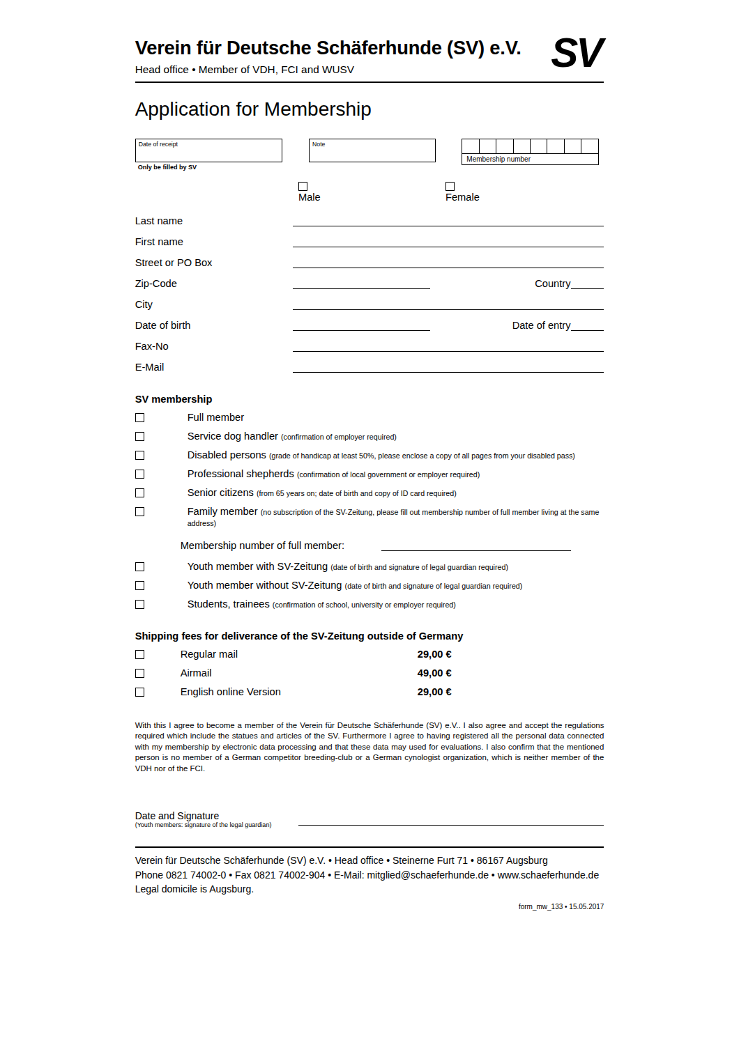Verein für Deutsche Schäferhunde (SV) e.V.
Head office • Member of VDH, FCI and WUSV
SV
Application for Membership
Date of receipt
Only be filled by SV
Note
Membership number
Male Female
| Last name | |
| First name | |
| Street or PO Box | |
| Zip-Code | | / Country / / |
| City | |
| Date of birth | | / Date of entry / / |
| Fax-No | |
| E-Mail | |
SV membership
Full member
Service dog handler (confirmation of employer required)
Disabled persons (grade of handicap at least 50%, please enclose a copy of all pages from your disabled pass)
Professional shepherds (confirmation of local government or employer required)
Senior citizens (from 65 years on; date of birth and copy of ID card required)
Family member (no subscription of the SV-Zeitung, please fill out membership number of full member living at the same address)
Membership number of full member:
Youth member with SV-Zeitung (date of birth and signature of legal guardian required)
Youth member without SV-Zeitung (date of birth and signature of legal guardian required)
Students, trainees (confirmation of school, university or employer required)
Shipping fees for deliverance of the SV-Zeitung outside of Germany
| | Regular mail | 29,00 € |
| | Airmail | 49,00 € |
| | English online Version | 29,00 € |
With this I agree to become a member of the Verein für Deutsche Schäferhunde (SV) e.V.. I also agree and accept the regulations required which include the statues and articles of the SV. Furthermore I agree to having registered all the personal data connected with my membership by electronic data processing and that these data may used for evaluations. I also confirm that the mentioned person is no member of a German competitor breeding-club or a German cynologist organization, which is neither member of the VDH nor of the FCI.
Date and Signature
(Youth members: signature of the legal guardian)
Verein für Deutsche Schäferhunde (SV) e.V. • Head office • Steinerne Furt 71 • 86167 Augsburg
Phone 0821 74002-0 • Fax 0821 74002-904 • E-Mail: mitglied@schaeferhunde.de • www.schaeferhunde.de
Legal domicile is Augsburg.
form_mw_133 • 15.05.2017